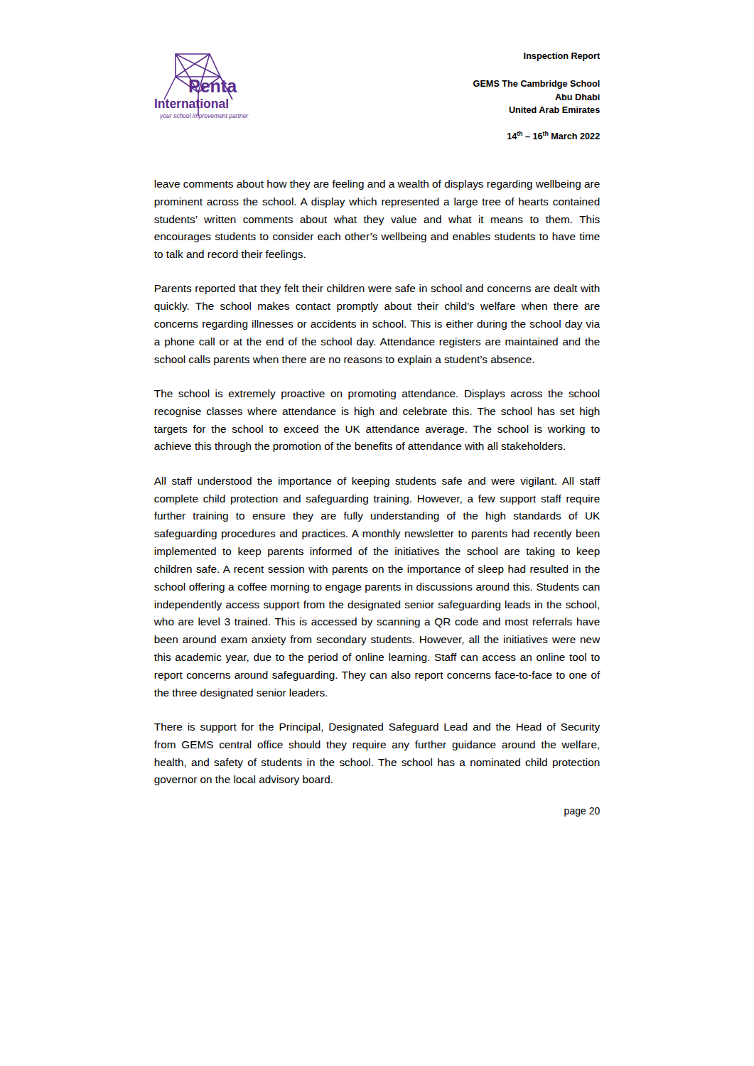Penta International your school improvement partner
Inspection Report
GEMS The Cambridge School
Abu Dhabi
United Arab Emirates
14th – 16th March 2022
leave comments about how they are feeling and a wealth of displays regarding wellbeing are prominent across the school. A display which represented a large tree of hearts contained students’ written comments about what they value and what it means to them. This encourages students to consider each other’s wellbeing and enables students to have time to talk and record their feelings.
Parents reported that they felt their children were safe in school and concerns are dealt with quickly. The school makes contact promptly about their child’s welfare when there are concerns regarding illnesses or accidents in school. This is either during the school day via a phone call or at the end of the school day. Attendance registers are maintained and the school calls parents when there are no reasons to explain a student’s absence.
The school is extremely proactive on promoting attendance. Displays across the school recognise classes where attendance is high and celebrate this. The school has set high targets for the school to exceed the UK attendance average. The school is working to achieve this through the promotion of the benefits of attendance with all stakeholders.
All staff understood the importance of keeping students safe and were vigilant. All staff complete child protection and safeguarding training. However, a few support staff require further training to ensure they are fully understanding of the high standards of UK safeguarding procedures and practices. A monthly newsletter to parents had recently been implemented to keep parents informed of the initiatives the school are taking to keep children safe. A recent session with parents on the importance of sleep had resulted in the school offering a coffee morning to engage parents in discussions around this. Students can independently access support from the designated senior safeguarding leads in the school, who are level 3 trained. This is accessed by scanning a QR code and most referrals have been around exam anxiety from secondary students. However, all the initiatives were new this academic year, due to the period of online learning. Staff can access an online tool to report concerns around safeguarding. They can also report concerns face-to-face to one of the three designated senior leaders.
There is support for the Principal, Designated Safeguard Lead and the Head of Security from GEMS central office should they require any further guidance around the welfare, health, and safety of students in the school. The school has a nominated child protection governor on the local advisory board.
page 20